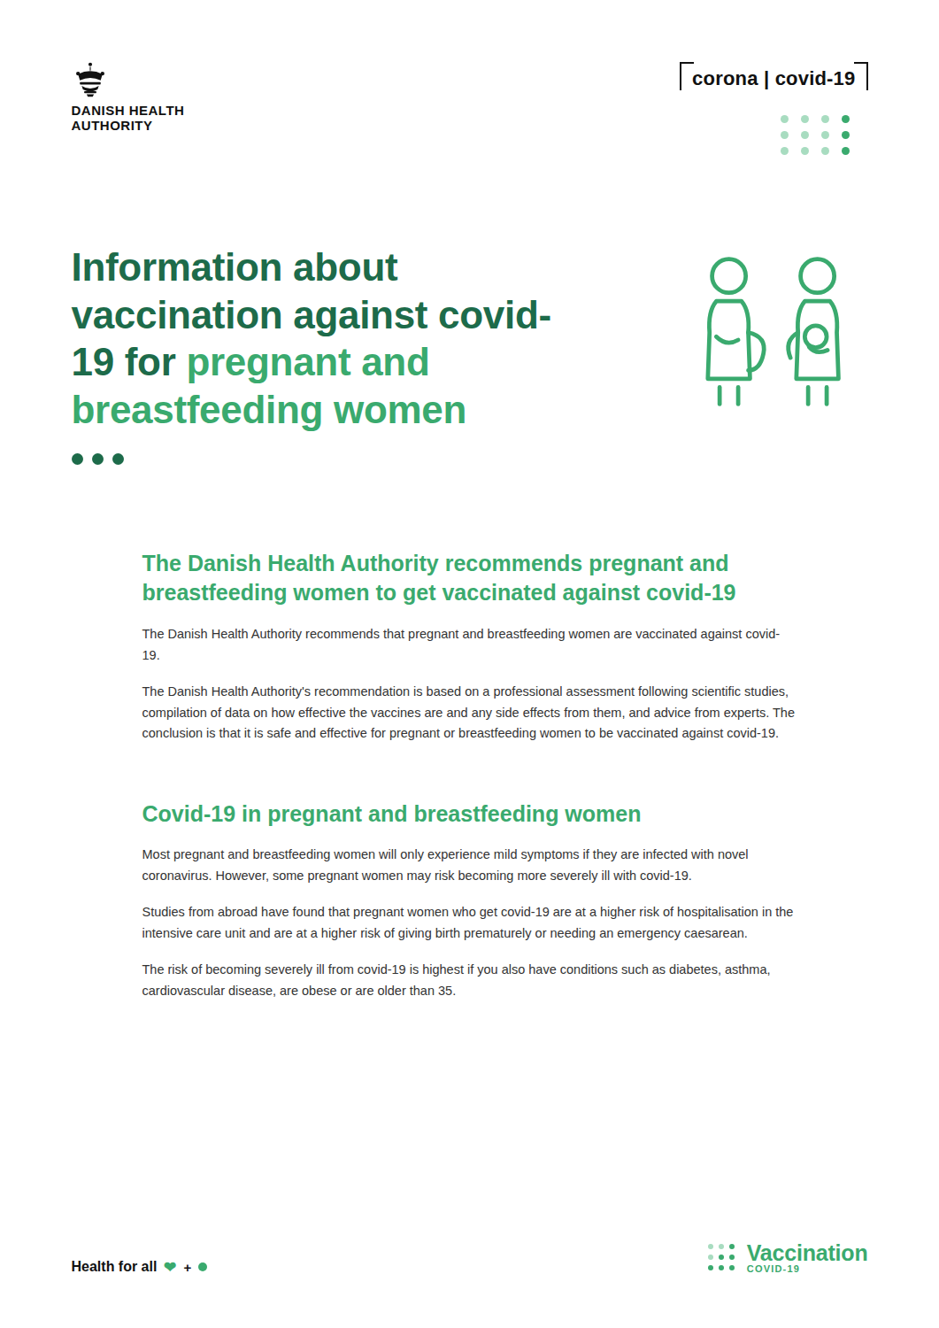DANISH HEALTH
AUTHORITY
corona | covid-19
Information about vaccination against covid-19 for pregnant and breastfeeding women
The Danish Health Authority recommends pregnant and breastfeeding women to get vaccinated against covid-19
The Danish Health Authority recommends that pregnant and breastfeeding women are vaccinated against covid-19.
The Danish Health Authority's recommendation is based on a professional assessment following scientific studies, compilation of data on how effective the vaccines are and any side effects from them, and advice from experts. The conclusion is that it is safe and effective for pregnant or breastfeeding women to be vaccinated against covid-19.
Covid-19 in pregnant and breastfeeding women
Most pregnant and breastfeeding women will only experience mild symptoms if they are infected with novel coronavirus. However, some pregnant women may risk becoming more severely ill with covid-19.
Studies from abroad have found that pregnant women who get covid-19 are at a higher risk of hospitalisation in the intensive care unit and are at a higher risk of giving birth prematurely or needing an emergency caesarean.
The risk of becoming severely ill from covid-19 is highest if you also have conditions such as diabetes, asthma, cardiovascular disease, are obese or are older than 35.
Health for all ❤ +
Vaccination
COVID-19